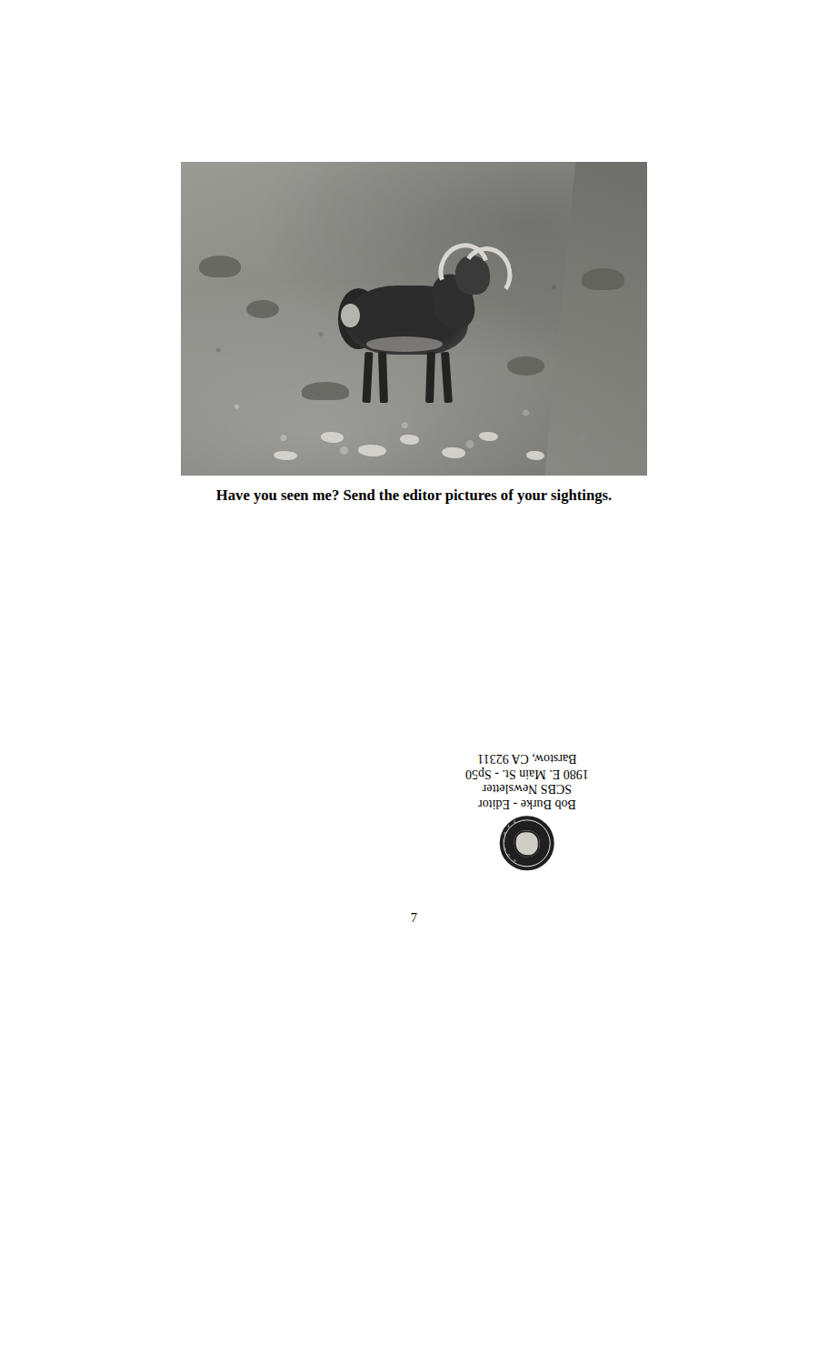Have you seen me? Send the editor pictures of your sightings.
S O C I E T Y
Bob Burke - Editor
SCBS Newsletter
1980 E. Main St. - Sp50
Barstow, CA 92311
7